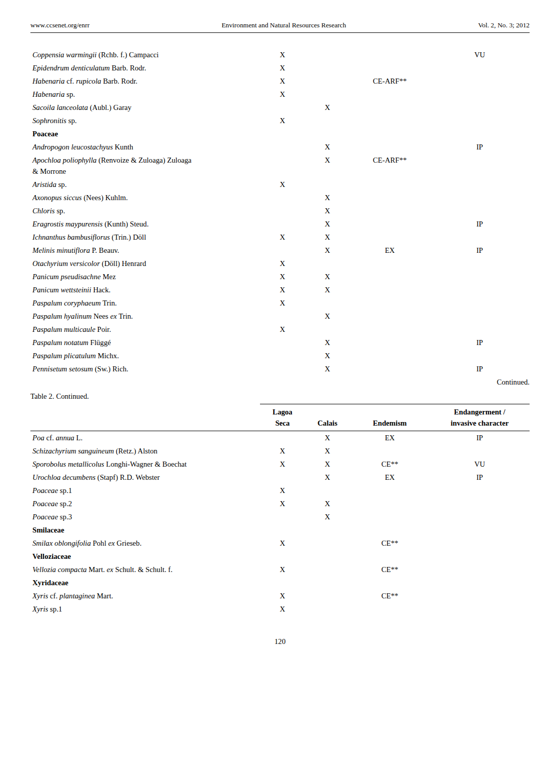www.ccsenet.org/enrr
Environment and Natural Resources Research
Vol. 2, No. 3; 2012
| Coppensia warmingii (Rchb. f.) Campacci | X | | | VU |
| Epidendrum denticulatum Barb. Rodr. | X | | | |
| Habenaria cf. rupicola Barb. Rodr. | X | | CE-ARF** | |
| Habenaria sp. | X | | | |
| Sacoila lanceolata (Aubl.) Garay | | X | | |
| Sophronitis sp. | X | | | |
| Poaceae | | | | |
| Andropogon leucostachyus Kunth | | X | | IP |
| Apochloa poliophylla (Renvoize & Zuloaga) Zuloaga & Morrone | | X | CE-ARF** | |
| Aristida sp. | X | | | |
| Axonopus siccus (Nees) Kuhlm. | | X | | |
| Chloris sp. | | X | | |
| Eragrostis maypurensis (Kunth) Steud. | | X | | IP |
| Ichnanthus bambusiflorus (Trin.) Döll | X | X | | |
| Melinis minutiflora P. Beauv. | | X | EX | IP |
| Otachyrium versicolor (Döll) Henrard | X | | | |
| Panicum pseudisachne Mez | X | X | | |
| Panicum wettsteinii Hack. | X | X | | |
| Paspalum coryphaeum Trin. | X | | | |
| Paspalum hyalinum Nees ex Trin. | | X | | |
| Paspalum multicaule Poir. | X | | | |
| Paspalum notatum Flüggé | | X | | IP |
| Paspalum plicatulum Michx. | | X | | |
| Pennisetum setosum (Sw.) Rich. | | X | | IP |
Continued.
Table 2. Continued.
| | Lagoa Seca | Calais | Endemism | Endangerment / invasive character |
| --- | --- | --- | --- | --- |
| Poa cf. annua L. | | X | EX | IP |
| Schizachyrium sanguineum (Retz.) Alston | X | X | | |
| Sporobolus metallicolus Longhi-Wagner & Boechat | X | X | CE** | VU |
| Urochloa decumbens (Stapf) R.D. Webster | | X | EX | IP |
| Poaceae sp.1 | X | | | |
| Poaceae sp.2 | X | X | | |
| Poaceae sp.3 | | X | | |
| Smilaceae | | | | |
| Smilax oblongifolia Pohl ex Grieseb. | X | | CE** | |
| Velloziaceae | | | | |
| Vellozia compacta Mart. ex Schult. & Schult. f. | X | | CE** | |
| Xyridaceae | | | | |
| Xyris cf. plantaginea Mart. | X | | CE** | |
| Xyris sp.1 | X | | | |
120